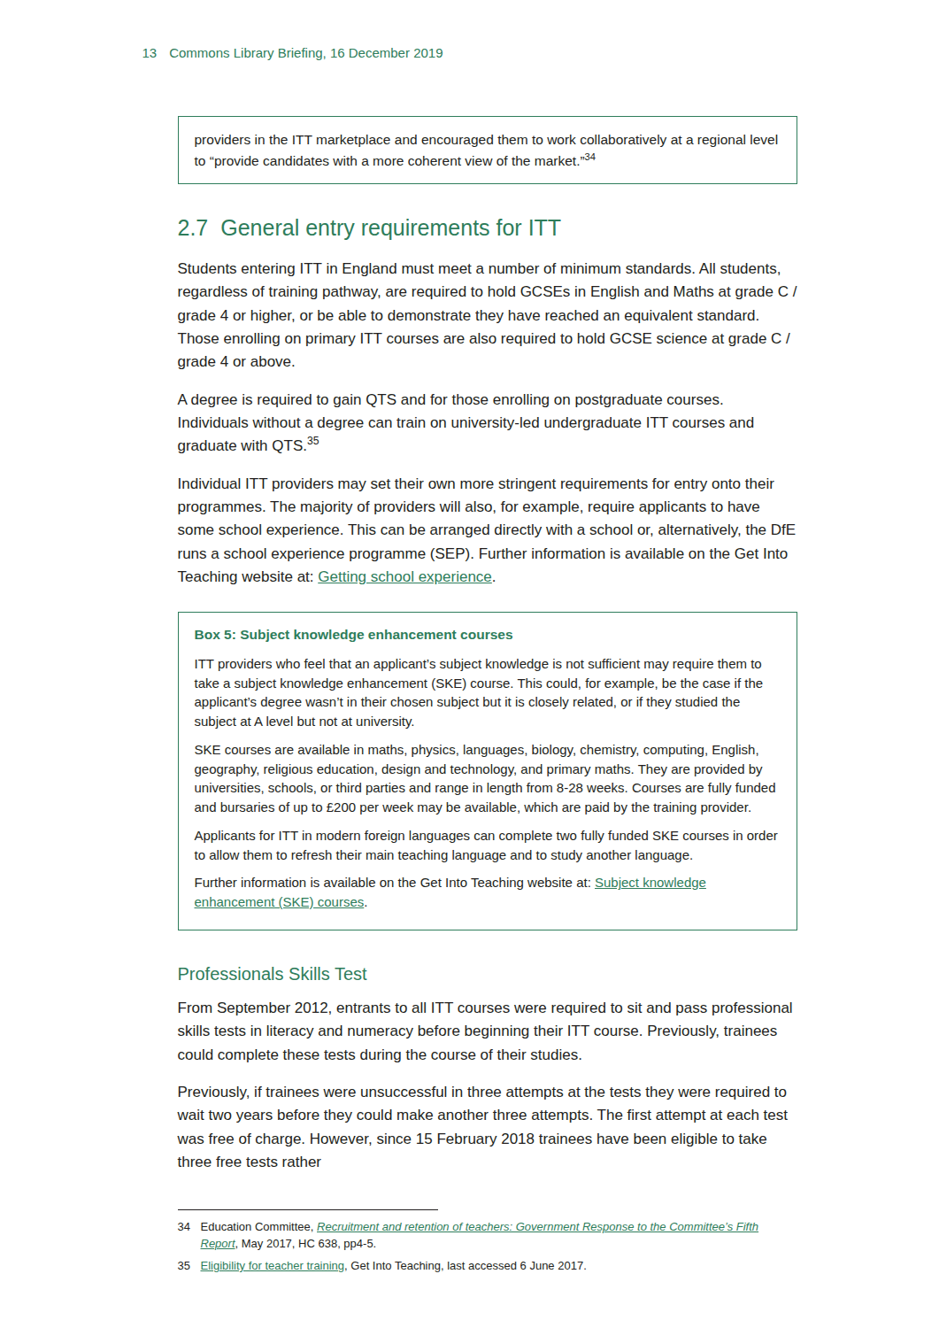13 Commons Library Briefing, 16 December 2019
providers in the ITT marketplace and encouraged them to work collaboratively at a regional level to “provide candidates with a more coherent view of the market.”34
2.7 General entry requirements for ITT
Students entering ITT in England must meet a number of minimum standards. All students, regardless of training pathway, are required to hold GCSEs in English and Maths at grade C / grade 4 or higher, or be able to demonstrate they have reached an equivalent standard. Those enrolling on primary ITT courses are also required to hold GCSE science at grade C / grade 4 or above.
A degree is required to gain QTS and for those enrolling on postgraduate courses. Individuals without a degree can train on university-led undergraduate ITT courses and graduate with QTS.35
Individual ITT providers may set their own more stringent requirements for entry onto their programmes. The majority of providers will also, for example, require applicants to have some school experience. This can be arranged directly with a school or, alternatively, the DfE runs a school experience programme (SEP). Further information is available on the Get Into Teaching website at: Getting school experience.
Box 5: Subject knowledge enhancement courses
ITT providers who feel that an applicant’s subject knowledge is not sufficient may require them to take a subject knowledge enhancement (SKE) course. This could, for example, be the case if the applicant’s degree wasn’t in their chosen subject but it is closely related, or if they studied the subject at A level but not at university.
SKE courses are available in maths, physics, languages, biology, chemistry, computing, English, geography, religious education, design and technology, and primary maths. They are provided by universities, schools, or third parties and range in length from 8-28 weeks. Courses are fully funded and bursaries of up to £200 per week may be available, which are paid by the training provider.
Applicants for ITT in modern foreign languages can complete two fully funded SKE courses in order to allow them to refresh their main teaching language and to study another language.
Further information is available on the Get Into Teaching website at: Subject knowledge enhancement (SKE) courses.
Professionals Skills Test
From September 2012, entrants to all ITT courses were required to sit and pass professional skills tests in literacy and numeracy before beginning their ITT course. Previously, trainees could complete these tests during the course of their studies.
Previously, if trainees were unsuccessful in three attempts at the tests they were required to wait two years before they could make another three attempts. The first attempt at each test was free of charge. However, since 15 February 2018 trainees have been eligible to take three free tests rather
34 Education Committee, Recruitment and retention of teachers: Government Response to the Committee’s Fifth Report, May 2017, HC 638, pp4-5.
35 Eligibility for teacher training, Get Into Teaching, last accessed 6 June 2017.